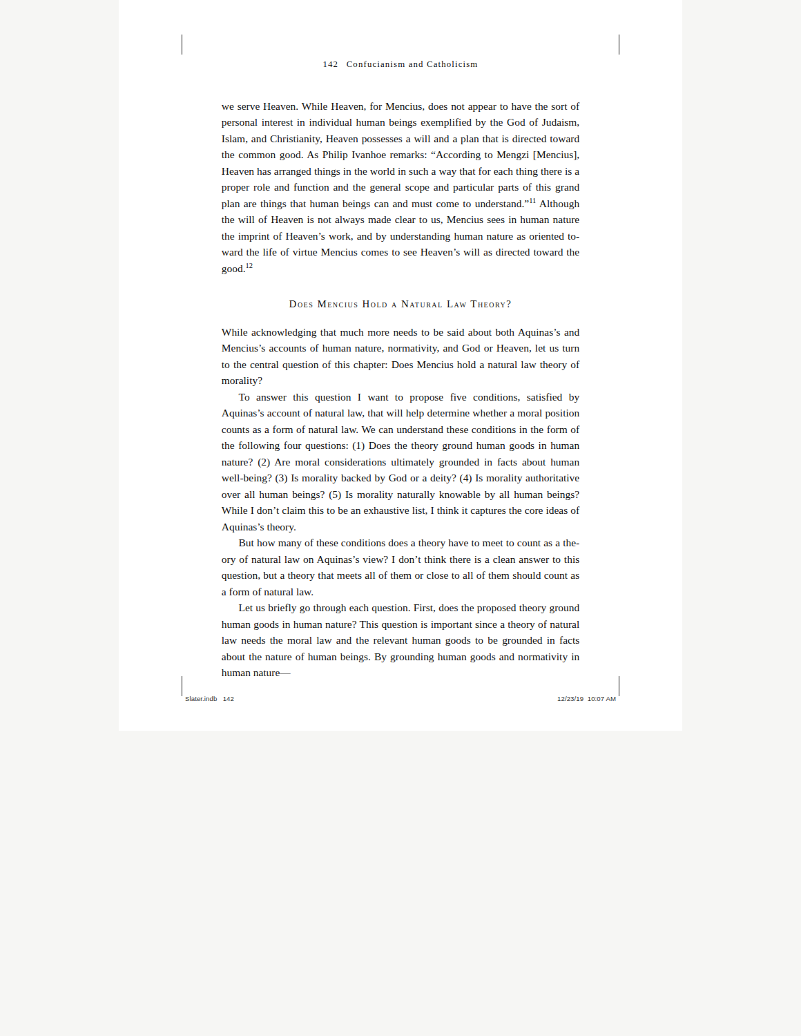142 Confucianism and Catholicism
we serve Heaven. While Heaven, for Mencius, does not appear to have the sort of personal interest in individual human beings exemplified by the God of Judaism, Islam, and Christianity, Heaven possesses a will and a plan that is directed toward the common good. As Philip Ivanhoe remarks: “According to Mengzi [Mencius], Heaven has arranged things in the world in such a way that for each thing there is a proper role and function and the general scope and particular parts of this grand plan are things that human beings can and must come to understand.”11 Although the will of Heaven is not always made clear to us, Mencius sees in human nature the imprint of Heaven’s work, and by understanding human nature as oriented toward the life of virtue Mencius comes to see Heaven’s will as directed toward the good.12
Does Mencius Hold a Natural Law Theory?
While acknowledging that much more needs to be said about both Aquinas’s and Mencius’s accounts of human nature, normativity, and God or Heaven, let us turn to the central question of this chapter: Does Mencius hold a natural law theory of morality?
To answer this question I want to propose five conditions, satisfied by Aquinas’s account of natural law, that will help determine whether a moral position counts as a form of natural law. We can understand these conditions in the form of the following four questions: (1) Does the theory ground human goods in human nature? (2) Are moral considerations ultimately grounded in facts about human well-being? (3) Is morality backed by God or a deity? (4) Is morality authoritative over all human beings? (5) Is morality naturally knowable by all human beings? While I don’t claim this to be an exhaustive list, I think it captures the core ideas of Aquinas’s theory.
But how many of these conditions does a theory have to meet to count as a theory of natural law on Aquinas’s view? I don’t think there is a clean answer to this question, but a theory that meets all of them or close to all of them should count as a form of natural law.
Let us briefly go through each question. First, does the proposed theory ground human goods in human nature? This question is important since a theory of natural law needs the moral law and the relevant human goods to be grounded in facts about the nature of human beings. By grounding human goods and normativity in human nature—
Slater.indb 142 12/23/19 10:07 AM